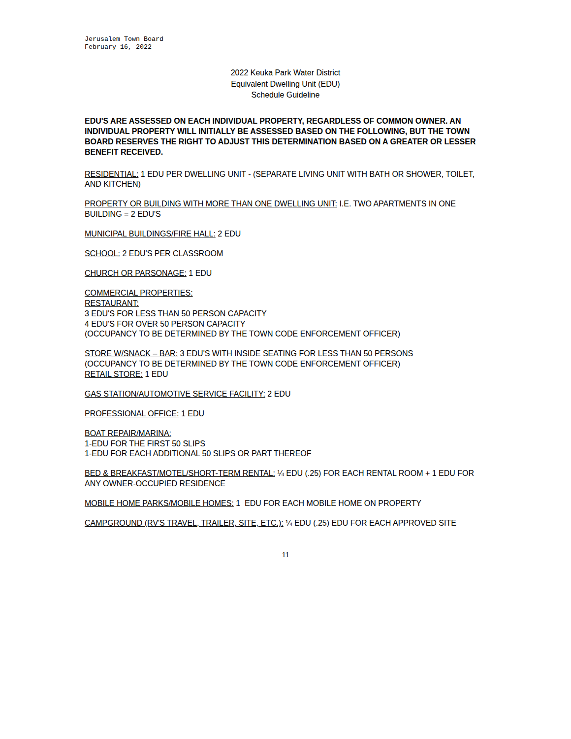Jerusalem Town Board
February 16, 2022
2022 Keuka Park Water District
Equivalent Dwelling Unit (EDU)
Schedule Guideline
EDU'S ARE ASSESSED ON EACH INDIVIDUAL PROPERTY, REGARDLESS OF COMMON OWNER. AN INDIVIDUAL PROPERTY WILL INITIALLY BE ASSESSED BASED ON THE FOLLOWING, BUT THE TOWN BOARD RESERVES THE RIGHT TO ADJUST THIS DETERMINATION BASED ON A GREATER OR LESSER BENEFIT RECEIVED.
RESIDENTIAL: 1 EDU PER DWELLING UNIT - (SEPARATE LIVING UNIT WITH BATH OR SHOWER, TOILET, AND KITCHEN)
PROPERTY OR BUILDING WITH MORE THAN ONE DWELLING UNIT: I.E. TWO APARTMENTS IN ONE BUILDING = 2 EDU'S
MUNICIPAL BUILDINGS/FIRE HALL: 2 EDU
SCHOOL: 2 EDU'S PER CLASSROOM
CHURCH OR PARSONAGE: 1 EDU
COMMERCIAL PROPERTIES:
RESTAURANT:
3 EDU'S FOR LESS THAN 50 PERSON CAPACITY
4 EDU'S FOR OVER 50 PERSON CAPACITY
(OCCUPANCY TO BE DETERMINED BY THE TOWN CODE ENFORCEMENT OFFICER)
STORE W/SNACK – BAR: 3 EDU'S WITH INSIDE SEATING FOR LESS THAN 50 PERSONS
(OCCUPANCY TO BE DETERMINED BY THE TOWN CODE ENFORCEMENT OFFICER)
RETAIL STORE: 1 EDU
GAS STATION/AUTOMOTIVE SERVICE FACILITY: 2 EDU
PROFESSIONAL OFFICE: 1 EDU
BOAT REPAIR/MARINA:
1-EDU FOR THE FIRST 50 SLIPS
1-EDU FOR EACH ADDITIONAL 50 SLIPS OR PART THEREOF
BED & BREAKFAST/MOTEL/SHORT-TERM RENTAL: ¼ EDU (.25) FOR EACH RENTAL ROOM + 1 EDU FOR ANY OWNER-OCCUPIED RESIDENCE
MOBILE HOME PARKS/MOBILE HOMES: 1 EDU FOR EACH MOBILE HOME ON PROPERTY
CAMPGROUND (RV'S TRAVEL, TRAILER, SITE, ETC.): ¼ EDU (.25) EDU FOR EACH APPROVED SITE
11